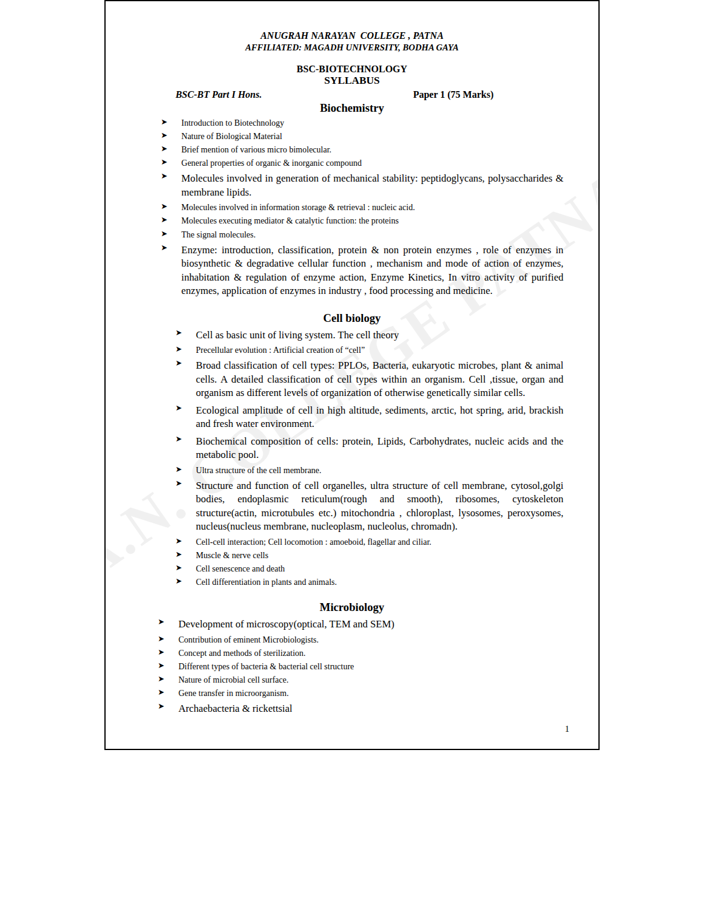A.N. COLLEGE PATNA
ANUGRAH NARAYAN COLLEGE , PATNA
AFFILIATED: MAGADH UNIVERSITY, BODHA GAYA
BSC-BIOTECHNOLOGY
SYLLABUS
BSC-BT Part I Hons. Paper 1 (75 Marks)
Biochemistry
Introduction to Biotechnology
Nature of Biological Material
Brief mention of various micro bimolecular.
General properties of organic & inorganic compound
Molecules involved in generation of mechanical stability: peptidoglycans, polysaccharides & membrane lipids.
Molecules involved in information storage & retrieval : nucleic acid.
Molecules executing mediator & catalytic function: the proteins
The signal molecules.
Enzyme: introduction, classification, protein & non protein enzymes , role of enzymes in biosynthetic & degradative cellular function , mechanism and mode of action of enzymes, inhabitation & regulation of enzyme action, Enzyme Kinetics, In vitro activity of purified enzymes, application of enzymes in industry , food processing and medicine.
Cell biology
Cell as basic unit of living system. The cell theory
Precellular evolution : Artificial creation of “cell”
Broad classification of cell types: PPLOs, Bacteria, eukaryotic microbes, plant & animal cells. A detailed classification of cell types within an organism. Cell ,tissue, organ and organism as different levels of organization of otherwise genetically similar cells.
Ecological amplitude of cell in high altitude, sediments, arctic, hot spring, arid, brackish and fresh water environment.
Biochemical composition of cells: protein, Lipids, Carbohydrates, nucleic acids and the metabolic pool.
Ultra structure of the cell membrane.
Structure and function of cell organelles, ultra structure of cell membrane, cytosol,golgi bodies, endoplasmic reticulum(rough and smooth), ribosomes, cytoskeleton structure(actin, microtubules etc.) mitochondria , chloroplast, lysosomes, peroxysomes, nucleus(nucleus membrane, nucleoplasm, nucleolus, chromadn).
Cell-cell interaction; Cell locomotion : amoeboid, flagellar and ciliar.
Muscle & nerve cells
Cell senescence and death
Cell differentiation in plants and animals.
Microbiology
Development of microscopy(optical, TEM and SEM)
Contribution of eminent Microbiologists.
Concept and methods of sterilization.
Different types of bacteria & bacterial cell structure
Nature of microbial cell surface.
Gene transfer in microorganism.
Archaebacteria & rickettsial
1